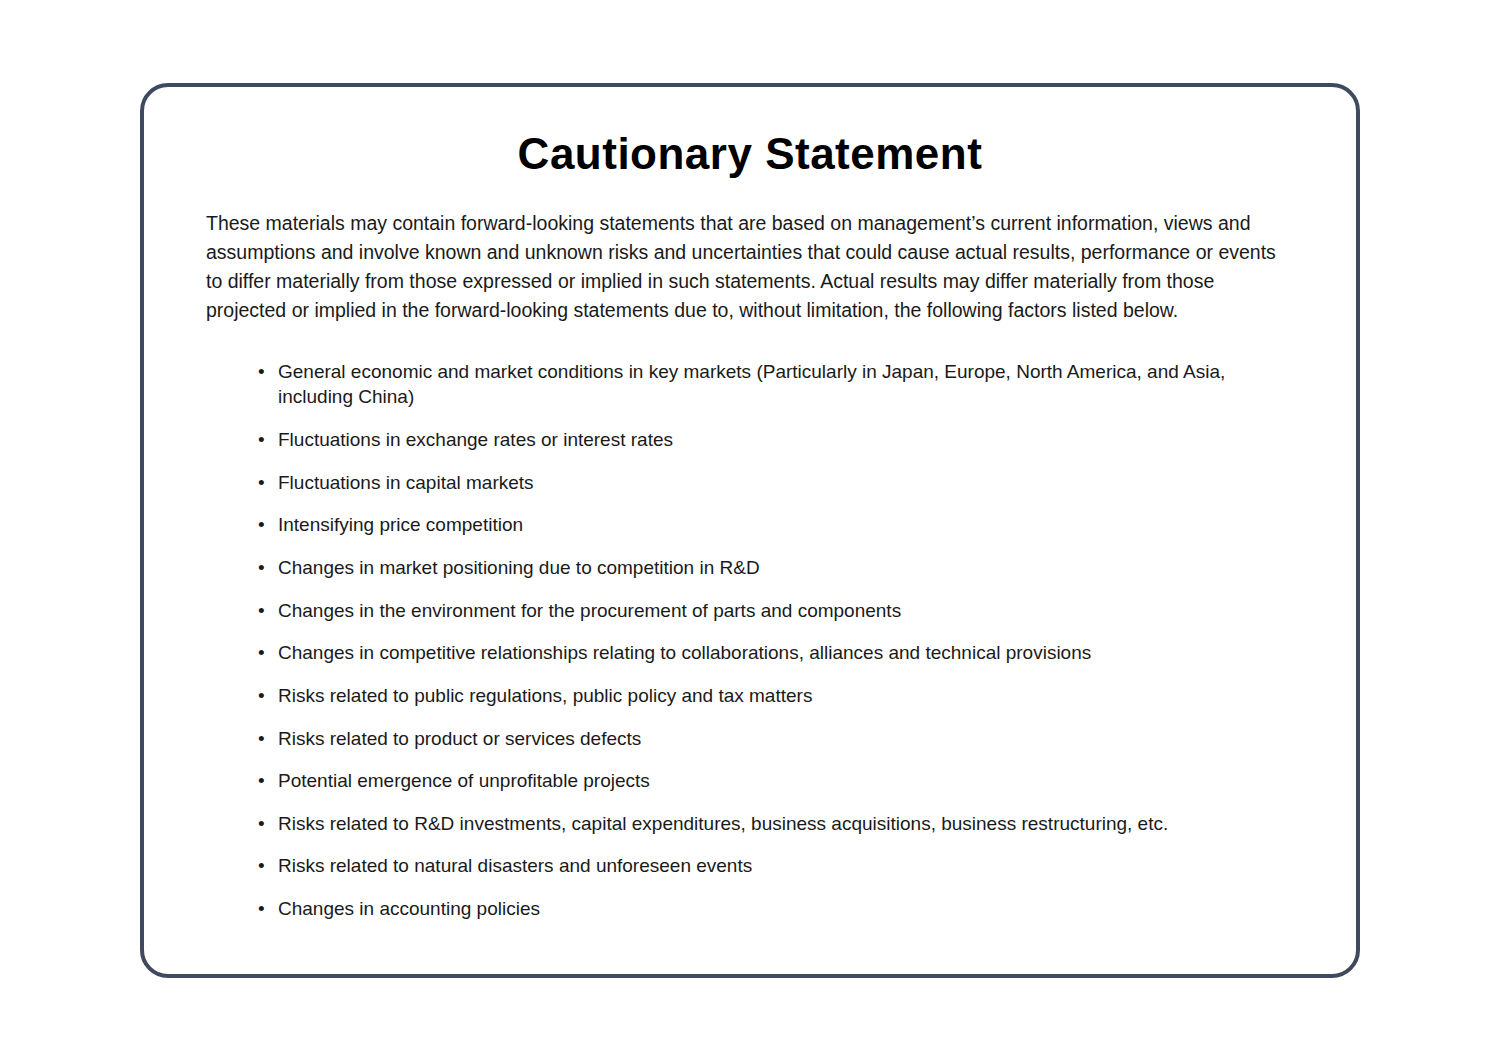Cautionary Statement
These materials may contain forward-looking statements that are based on management’s current information, views and assumptions and involve known and unknown risks and uncertainties that could cause actual results, performance or events to differ materially from those expressed or implied in such statements. Actual results may differ materially from those projected or implied in the forward-looking statements due to, without limitation, the following factors listed below.
General economic and market conditions in key markets (Particularly in Japan, Europe, North America, and Asia, including China)
Fluctuations in exchange rates or interest rates
Fluctuations in capital markets
Intensifying price competition
Changes in market positioning due to competition in R&D
Changes in the environment for the procurement of parts and components
Changes in competitive relationships relating to collaborations, alliances and technical provisions
Risks related to public regulations, public policy and tax matters
Risks related to product or services defects
Potential emergence of unprofitable projects
Risks related to R&D investments, capital expenditures, business acquisitions, business restructuring, etc.
Risks related to natural disasters and unforeseen events
Changes in accounting policies